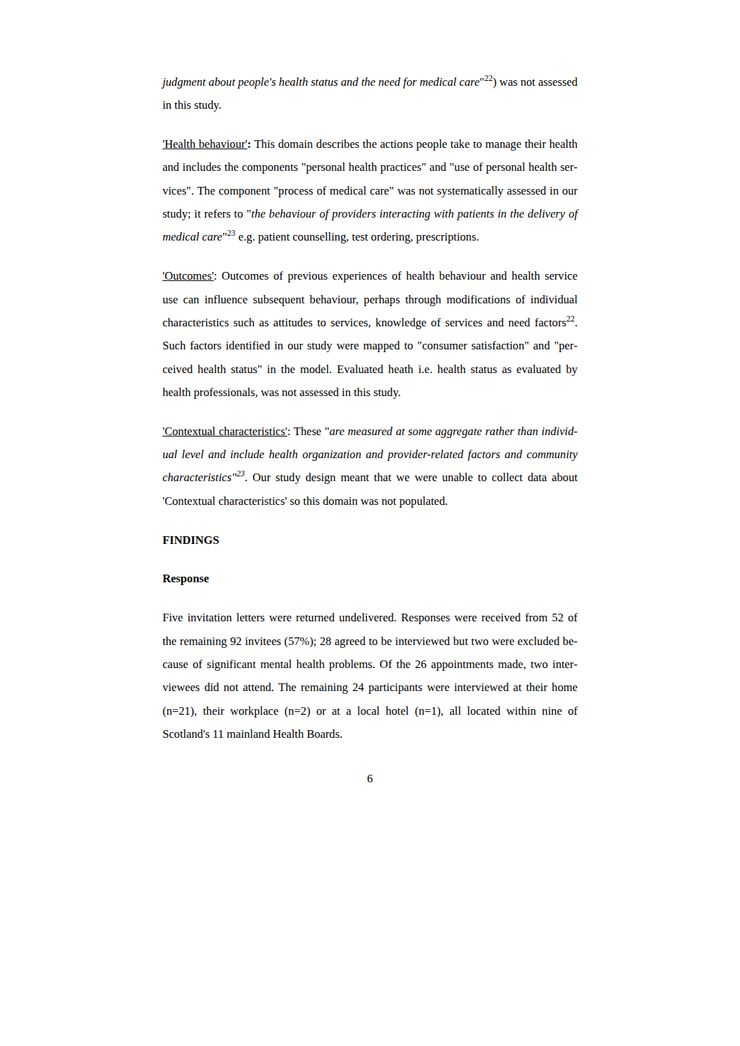judgment about people's health status and the need for medical care"22) was not assessed in this study.
'Health behaviour': This domain describes the actions people take to manage their health and includes the components "personal health practices" and "use of personal health services". The component "process of medical care" was not systematically assessed in our study; it refers to "the behaviour of providers interacting with patients in the delivery of medical care"23 e.g. patient counselling, test ordering, prescriptions.
'Outcomes': Outcomes of previous experiences of health behaviour and health service use can influence subsequent behaviour, perhaps through modifications of individual characteristics such as attitudes to services, knowledge of services and need factors22. Such factors identified in our study were mapped to "consumer satisfaction" and "perceived health status" in the model. Evaluated heath i.e. health status as evaluated by health professionals, was not assessed in this study.
'Contextual characteristics': These "are measured at some aggregate rather than individual level and include health organization and provider-related factors and community characteristics"23. Our study design meant that we were unable to collect data about 'Contextual characteristics' so this domain was not populated.
FINDINGS
Response
Five invitation letters were returned undelivered. Responses were received from 52 of the remaining 92 invitees (57%); 28 agreed to be interviewed but two were excluded because of significant mental health problems. Of the 26 appointments made, two interviewees did not attend. The remaining 24 participants were interviewed at their home (n=21), their workplace (n=2) or at a local hotel (n=1), all located within nine of Scotland's 11 mainland Health Boards.
6